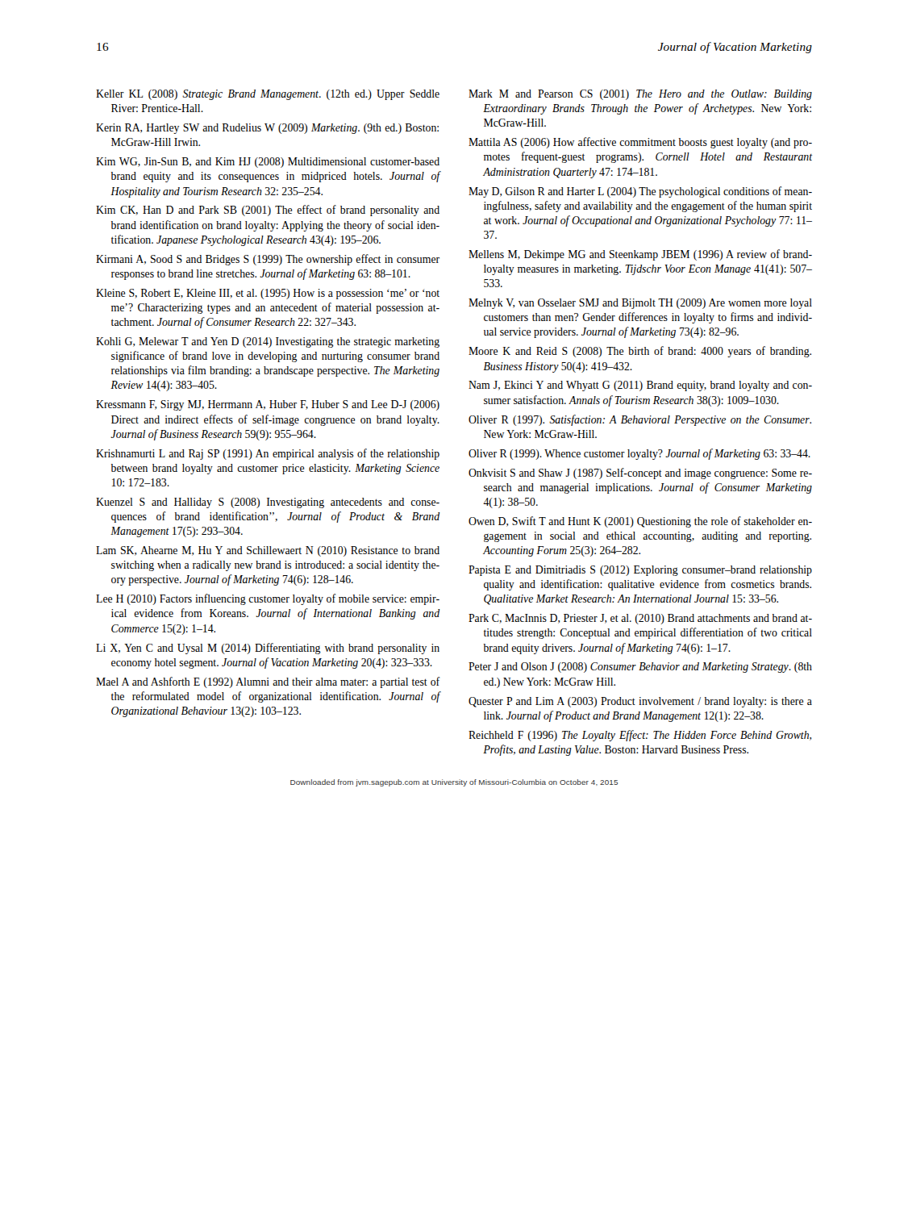16 Journal of Vacation Marketing
Keller KL (2008) Strategic Brand Management. (12th ed.) Upper Seddle River: Prentice-Hall.
Kerin RA, Hartley SW and Rudelius W (2009) Marketing. (9th ed.) Boston: McGraw-Hill Irwin.
Kim WG, Jin-Sun B, and Kim HJ (2008) Multidimensional customer-based brand equity and its consequences in midpriced hotels. Journal of Hospitality and Tourism Research 32: 235–254.
Kim CK, Han D and Park SB (2001) The effect of brand personality and brand identification on brand loyalty: Applying the theory of social identification. Japanese Psychological Research 43(4): 195–206.
Kirmani A, Sood S and Bridges S (1999) The ownership effect in consumer responses to brand line stretches. Journal of Marketing 63: 88–101.
Kleine S, Robert E, Kleine III, et al. (1995) How is a possession ‘me’ or ‘not me’? Characterizing types and an antecedent of material possession attachment. Journal of Consumer Research 22: 327–343.
Kohli G, Melewar T and Yen D (2014) Investigating the strategic marketing significance of brand love in developing and nurturing consumer brand relationships via film branding: a brandscape perspective. The Marketing Review 14(4): 383–405.
Kressmann F, Sirgy MJ, Herrmann A, Huber F, Huber S and Lee D-J (2006) Direct and indirect effects of self-image congruence on brand loyalty. Journal of Business Research 59(9): 955–964.
Krishnamurti L and Raj SP (1991) An empirical analysis of the relationship between brand loyalty and customer price elasticity. Marketing Science 10: 172–183.
Kuenzel S and Halliday S (2008) Investigating antecedents and consequences of brand identification’’, Journal of Product & Brand Management 17(5): 293–304.
Lam SK, Ahearne M, Hu Y and Schillewaert N (2010) Resistance to brand switching when a radically new brand is introduced: a social identity theory perspective. Journal of Marketing 74(6): 128–146.
Lee H (2010) Factors influencing customer loyalty of mobile service: empirical evidence from Koreans. Journal of International Banking and Commerce 15(2): 1–14.
Li X, Yen C and Uysal M (2014) Differentiating with brand personality in economy hotel segment. Journal of Vacation Marketing 20(4): 323–333.
Mael A and Ashforth E (1992) Alumni and their alma mater: a partial test of the reformulated model of organizational identification. Journal of Organizational Behaviour 13(2): 103–123.
Mark M and Pearson CS (2001) The Hero and the Outlaw: Building Extraordinary Brands Through the Power of Archetypes. New York: McGraw-Hill.
Mattila AS (2006) How affective commitment boosts guest loyalty (and promotes frequent-guest programs). Cornell Hotel and Restaurant Administration Quarterly 47: 174–181.
May D, Gilson R and Harter L (2004) The psychological conditions of meaningfulness, safety and availability and the engagement of the human spirit at work. Journal of Occupational and Organizational Psychology 77: 11–37.
Mellens M, Dekimpe MG and Steenkamp JBEM (1996) A review of brand-loyalty measures in marketing. Tijdschr Voor Econ Manage 41(41): 507–533.
Melnyk V, van Osselaer SMJ and Bijmolt TH (2009) Are women more loyal customers than men? Gender differences in loyalty to firms and individual service providers. Journal of Marketing 73(4): 82–96.
Moore K and Reid S (2008) The birth of brand: 4000 years of branding. Business History 50(4): 419–432.
Nam J, Ekinci Y and Whyatt G (2011) Brand equity, brand loyalty and consumer satisfaction. Annals of Tourism Research 38(3): 1009–1030.
Oliver R (1997). Satisfaction: A Behavioral Perspective on the Consumer. New York: McGraw-Hill.
Oliver R (1999). Whence customer loyalty? Journal of Marketing 63: 33–44.
Onkvisit S and Shaw J (1987) Self-concept and image congruence: Some research and managerial implications. Journal of Consumer Marketing 4(1): 38–50.
Owen D, Swift T and Hunt K (2001) Questioning the role of stakeholder engagement in social and ethical accounting, auditing and reporting. Accounting Forum 25(3): 264–282.
Papista E and Dimitriadis S (2012) Exploring consumer–brand relationship quality and identification: qualitative evidence from cosmetics brands. Qualitative Market Research: An International Journal 15: 33–56.
Park C, MacInnis D, Priester J, et al. (2010) Brand attachments and brand attitudes strength: Conceptual and empirical differentiation of two critical brand equity drivers. Journal of Marketing 74(6): 1–17.
Peter J and Olson J (2008) Consumer Behavior and Marketing Strategy. (8th ed.) New York: McGraw Hill.
Quester P and Lim A (2003) Product involvement / brand loyalty: is there a link. Journal of Product and Brand Management 12(1): 22–38.
Reichheld F (1996) The Loyalty Effect: The Hidden Force Behind Growth, Profits, and Lasting Value. Boston: Harvard Business Press.
Downloaded from jvm.sagepub.com at University of Missouri-Columbia on October 4, 2015